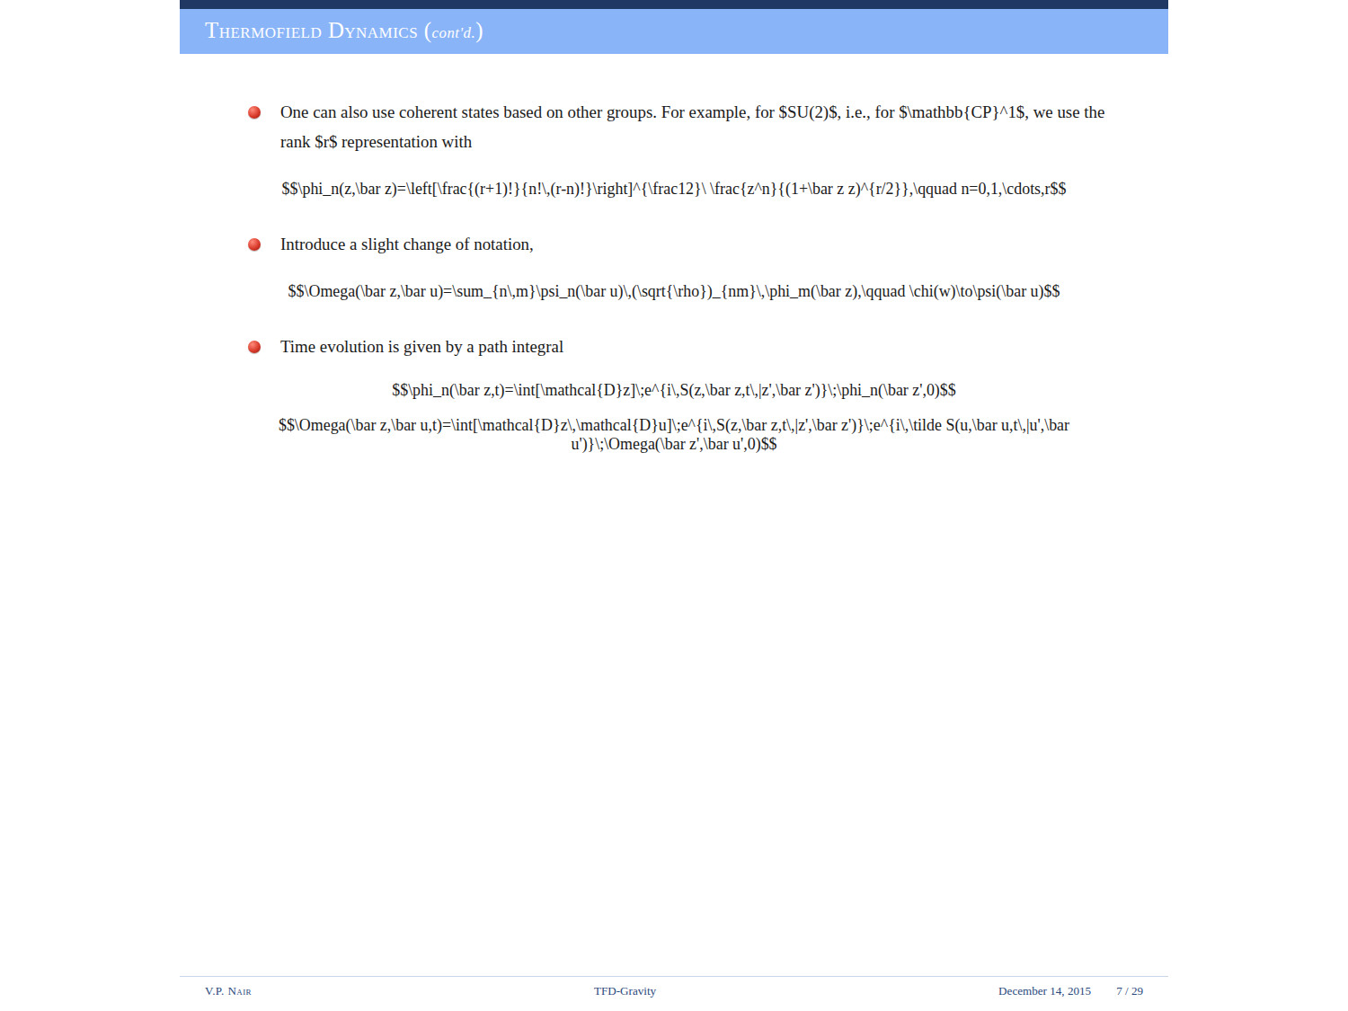Thermofield Dynamics (cont'd.)
One can also use coherent states based on other groups. For example, for $SU(2)$, i.e., for $\mathbb{CP}^1$, we use the rank $r$ representation with
$$\phi_n(z,\bar z)=\left[\frac{(r+1)!}{n!\,(r-n)!}\right]^{\frac12}\ \frac{z^n}{(1+\bar z z)^{r/2}},\qquad n=0,1,\cdots,r$$
Introduce a slight change of notation,
$$\Omega(\bar z,\bar u)=\sum_{n\,m}\psi_n(\bar u)\,(\sqrt{\rho})_{nm}\,\phi_m(\bar z),\qquad \chi(w)\to\psi(\bar u)$$
Time evolution is given by a path integral
$$\phi_n(\bar z,t)=\int[\mathcal{D}z]\;e^{i\,S(z,\bar z,t\,|z',\bar z')}\;\phi_n(\bar z',0)$$
$$\Omega(\bar z,\bar u,t)=\int[\mathcal{D}z\,\mathcal{D}u]\;e^{i\,S(z,\bar z,t\,|z',\bar z')}\;e^{i\,\tilde S(u,\bar u,t\,|u',\bar u')}\;\Omega(\bar z',\bar u',0)$$
V.P. Nair
TFD-Gravity
December 14, 2015 7 / 29